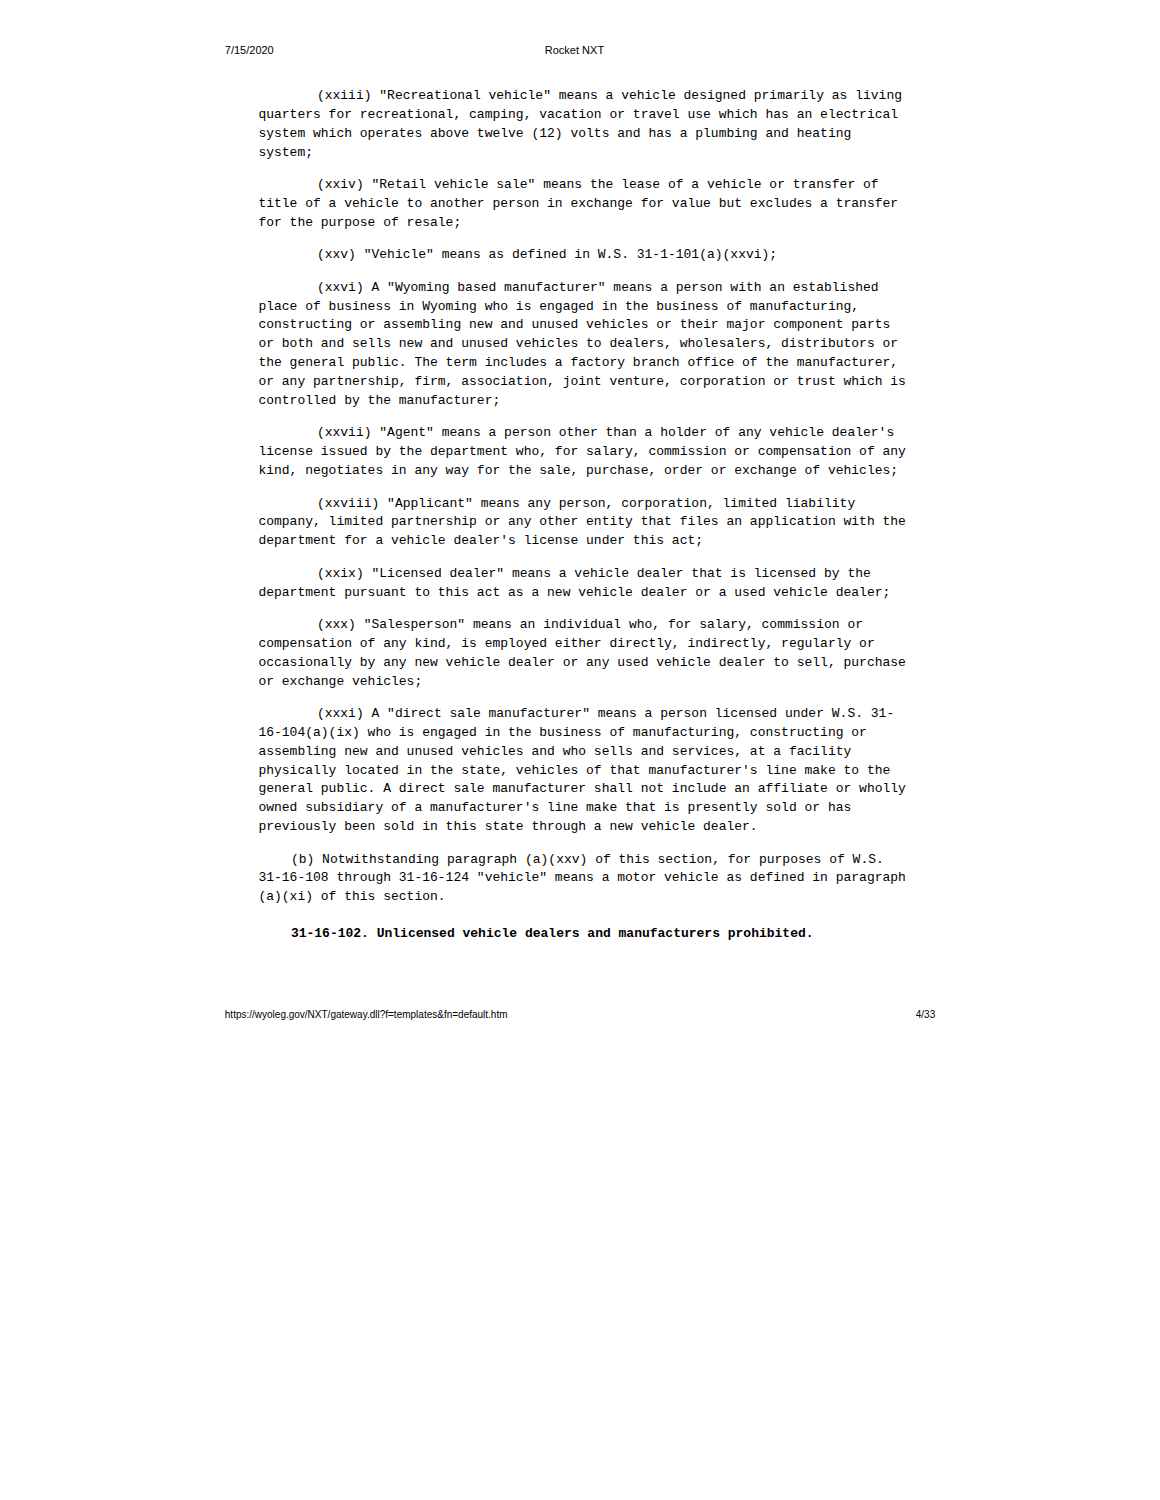7/15/2020
Rocket NXT
(xxiii) "Recreational vehicle" means a vehicle designed primarily as living quarters for recreational, camping, vacation or travel use which has an electrical system which operates above twelve (12) volts and has a plumbing and heating system;
(xxiv) "Retail vehicle sale" means the lease of a vehicle or transfer of title of a vehicle to another person in exchange for value but excludes a transfer for the purpose of resale;
(xxv) "Vehicle" means as defined in W.S. 31-1-101(a)(xxvi);
(xxvi) A "Wyoming based manufacturer" means a person with an established place of business in Wyoming who is engaged in the business of manufacturing, constructing or assembling new and unused vehicles or their major component parts or both and sells new and unused vehicles to dealers, wholesalers, distributors or the general public. The term includes a factory branch office of the manufacturer, or any partnership, firm, association, joint venture, corporation or trust which is controlled by the manufacturer;
(xxvii) "Agent" means a person other than a holder of any vehicle dealer's license issued by the department who, for salary, commission or compensation of any kind, negotiates in any way for the sale, purchase, order or exchange of vehicles;
(xxviii) "Applicant" means any person, corporation, limited liability company, limited partnership or any other entity that files an application with the department for a vehicle dealer's license under this act;
(xxix) "Licensed dealer" means a vehicle dealer that is licensed by the department pursuant to this act as a new vehicle dealer or a used vehicle dealer;
(xxx) "Salesperson" means an individual who, for salary, commission or compensation of any kind, is employed either directly, indirectly, regularly or occasionally by any new vehicle dealer or any used vehicle dealer to sell, purchase or exchange vehicles;
(xxxi) A "direct sale manufacturer" means a person licensed under W.S. 31-16-104(a)(ix) who is engaged in the business of manufacturing, constructing or assembling new and unused vehicles and who sells and services, at a facility physically located in the state, vehicles of that manufacturer's line make to the general public. A direct sale manufacturer shall not include an affiliate or wholly owned subsidiary of a manufacturer's line make that is presently sold or has previously been sold in this state through a new vehicle dealer.
(b) Notwithstanding paragraph (a)(xxv) of this section, for purposes of W.S. 31-16-108 through 31-16-124 "vehicle" means a motor vehicle as defined in paragraph (a)(xi) of this section.
31-16-102. Unlicensed vehicle dealers and manufacturers prohibited.
https://wyoleg.gov/NXT/gateway.dll?f=templates&fn=default.htm
4/33